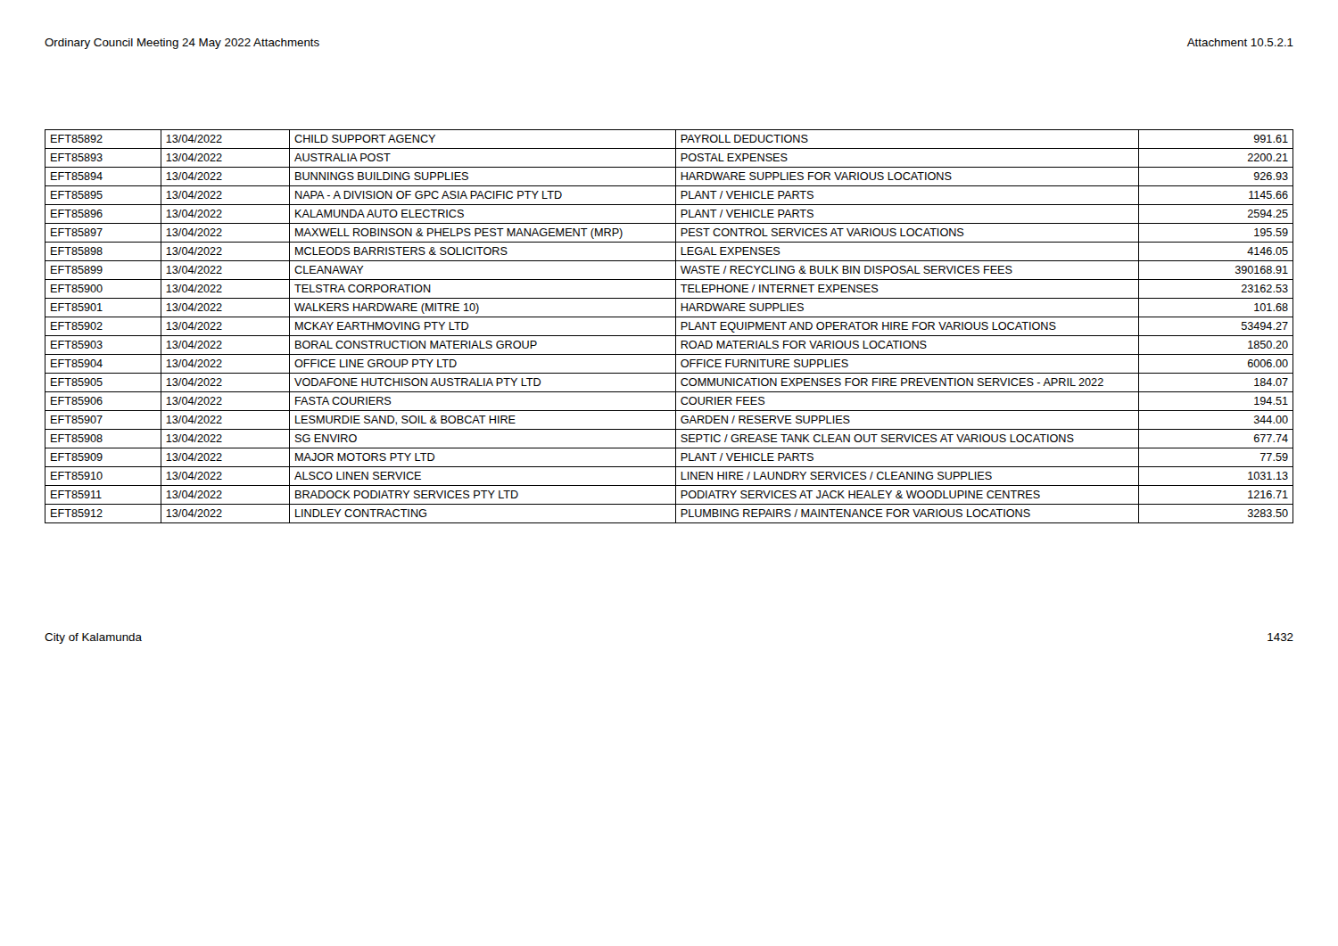Ordinary Council Meeting 24 May 2022 Attachments Attachment 10.5.2.1
| EFT85892 | 13/04/2022 | CHILD SUPPORT AGENCY | PAYROLL DEDUCTIONS | 991.61 |
| EFT85893 | 13/04/2022 | AUSTRALIA POST | POSTAL EXPENSES | 2200.21 |
| EFT85894 | 13/04/2022 | BUNNINGS BUILDING SUPPLIES | HARDWARE SUPPLIES FOR VARIOUS LOCATIONS | 926.93 |
| EFT85895 | 13/04/2022 | NAPA - A DIVISION OF GPC ASIA PACIFIC PTY LTD | PLANT / VEHICLE PARTS | 1145.66 |
| EFT85896 | 13/04/2022 | KALAMUNDA AUTO ELECTRICS | PLANT / VEHICLE PARTS | 2594.25 |
| EFT85897 | 13/04/2022 | MAXWELL ROBINSON & PHELPS PEST MANAGEMENT (MRP) | PEST CONTROL SERVICES AT VARIOUS LOCATIONS | 195.59 |
| EFT85898 | 13/04/2022 | MCLEODS BARRISTERS & SOLICITORS | LEGAL EXPENSES | 4146.05 |
| EFT85899 | 13/04/2022 | CLEANAWAY | WASTE / RECYCLING & BULK BIN DISPOSAL SERVICES FEES | 390168.91 |
| EFT85900 | 13/04/2022 | TELSTRA CORPORATION | TELEPHONE / INTERNET EXPENSES | 23162.53 |
| EFT85901 | 13/04/2022 | WALKERS HARDWARE (MITRE 10) | HARDWARE SUPPLIES | 101.68 |
| EFT85902 | 13/04/2022 | MCKAY EARTHMOVING PTY LTD | PLANT EQUIPMENT AND OPERATOR HIRE FOR VARIOUS LOCATIONS | 53494.27 |
| EFT85903 | 13/04/2022 | BORAL CONSTRUCTION MATERIALS GROUP | ROAD MATERIALS FOR VARIOUS LOCATIONS | 1850.20 |
| EFT85904 | 13/04/2022 | OFFICE LINE GROUP PTY LTD | OFFICE FURNITURE SUPPLIES | 6006.00 |
| EFT85905 | 13/04/2022 | VODAFONE HUTCHISON AUSTRALIA PTY LTD | COMMUNICATION EXPENSES FOR FIRE PREVENTION SERVICES - APRIL 2022 | 184.07 |
| EFT85906 | 13/04/2022 | FASTA COURIERS | COURIER FEES | 194.51 |
| EFT85907 | 13/04/2022 | LESMURDIE SAND, SOIL & BOBCAT HIRE | GARDEN / RESERVE SUPPLIES | 344.00 |
| EFT85908 | 13/04/2022 | SG ENVIRO | SEPTIC / GREASE TANK CLEAN OUT SERVICES AT VARIOUS LOCATIONS | 677.74 |
| EFT85909 | 13/04/2022 | MAJOR MOTORS PTY LTD | PLANT / VEHICLE PARTS | 77.59 |
| EFT85910 | 13/04/2022 | ALSCO LINEN SERVICE | LINEN HIRE / LAUNDRY SERVICES / CLEANING SUPPLIES | 1031.13 |
| EFT85911 | 13/04/2022 | BRADOCK PODIATRY SERVICES PTY LTD | PODIATRY SERVICES AT JACK HEALEY & WOODLUPINE CENTRES | 1216.71 |
| EFT85912 | 13/04/2022 | LINDLEY CONTRACTING | PLUMBING REPAIRS / MAINTENANCE FOR VARIOUS LOCATIONS | 3283.50 |
City of Kalamunda 1432